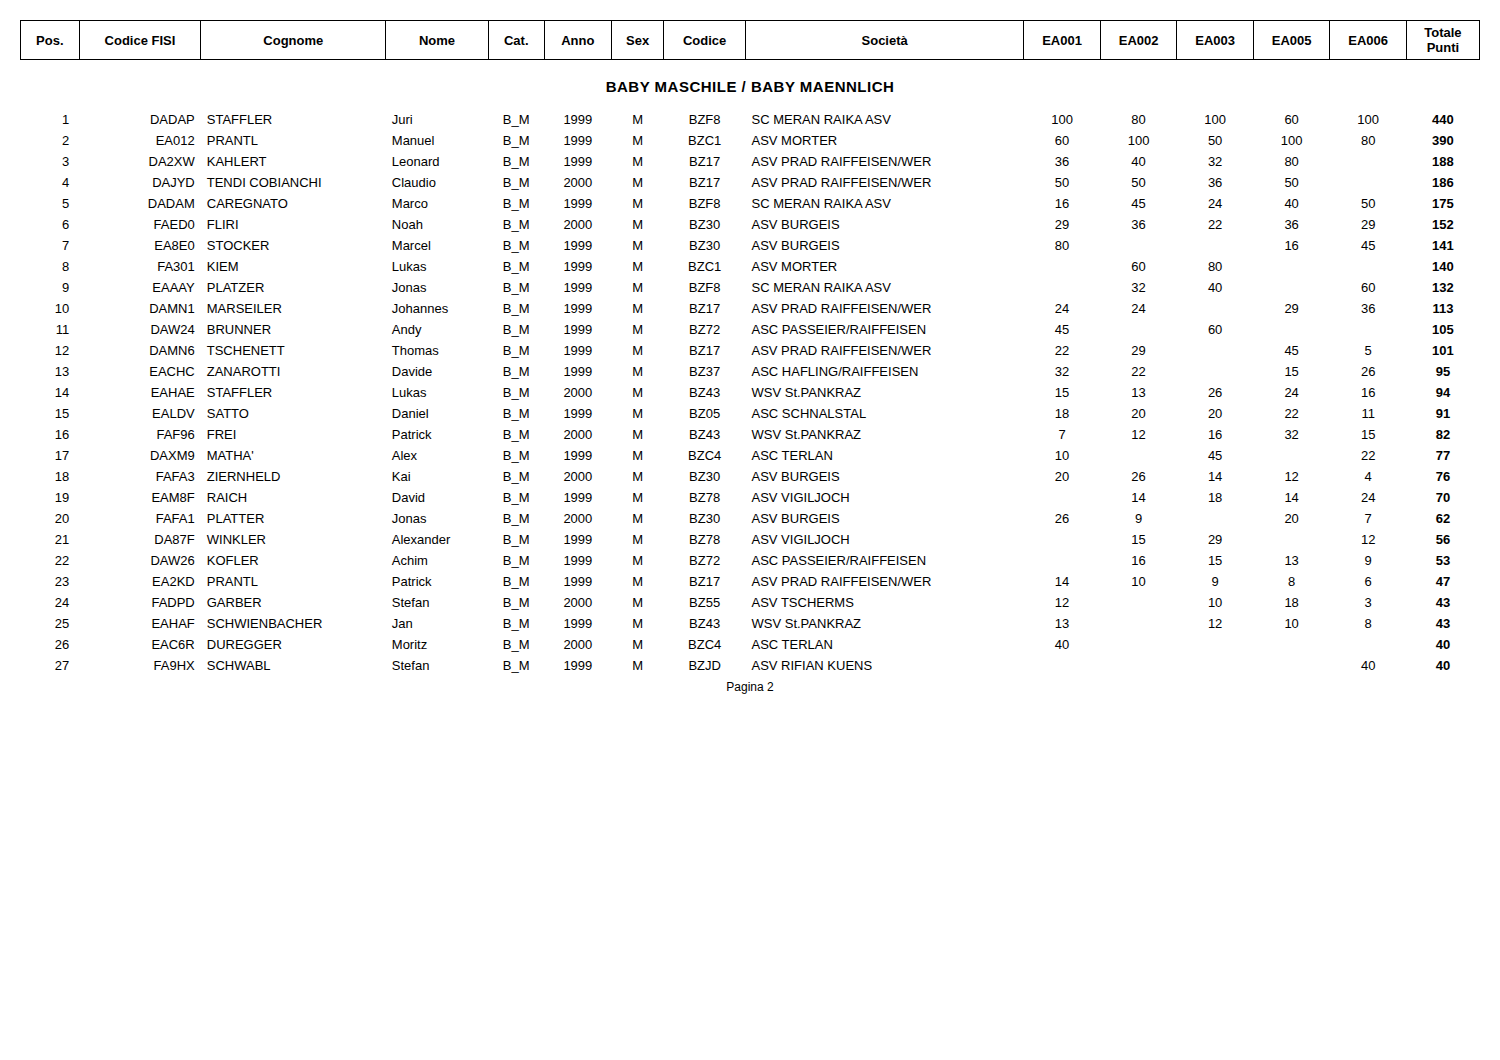| Pos. | Codice FISI | Cognome | Nome | Cat. | Anno | Sex | Codice | Società | EA001 | EA002 | EA003 | EA005 | EA006 | Totale Punti |
| --- | --- | --- | --- | --- | --- | --- | --- | --- | --- | --- | --- | --- | --- | --- |
| BABY MASCHILE / BABY MAENNLICH |
| 1 | DADAP | STAFFLER | Juri | B_M | 1999 | M | BZF8 | SC MERAN RAIKA ASV | 100 | 80 | 100 | 60 | 100 | 440 |
| 2 | EA012 | PRANTL | Manuel | B_M | 1999 | M | BZC1 | ASV MORTER | 60 | 100 | 50 | 100 | 80 | 390 |
| 3 | DA2XW | KAHLERT | Leonard | B_M | 1999 | M | BZ17 | ASV PRAD RAIFFEISEN/WER | 36 | 40 | 32 | 80 | | 188 |
| 4 | DAJYD | TENDI COBIANCHI | Claudio | B_M | 2000 | M | BZ17 | ASV PRAD RAIFFEISEN/WER | 50 | 50 | 36 | 50 | | 186 |
| 5 | DADAM | CAREGNATO | Marco | B_M | 1999 | M | BZF8 | SC MERAN RAIKA ASV | 16 | 45 | 24 | 40 | 50 | 175 |
| 6 | FAED0 | FLIRI | Noah | B_M | 2000 | M | BZ30 | ASV BURGEIS | 29 | 36 | 22 | 36 | 29 | 152 |
| 7 | EA8E0 | STOCKER | Marcel | B_M | 1999 | M | BZ30 | ASV BURGEIS | 80 | | | 16 | 45 | 141 |
| 8 | FA301 | KIEM | Lukas | B_M | 1999 | M | BZC1 | ASV MORTER | | 60 | 80 | | | 140 |
| 9 | EAAAY | PLATZER | Jonas | B_M | 1999 | M | BZF8 | SC MERAN RAIKA ASV | | 32 | 40 | | 60 | 132 |
| 10 | DAMN1 | MARSEILER | Johannes | B_M | 1999 | M | BZ17 | ASV PRAD RAIFFEISEN/WER | 24 | 24 | | 29 | 36 | 113 |
| 11 | DAW24 | BRUNNER | Andy | B_M | 1999 | M | BZ72 | ASC PASSEIER/RAIFFEISEN | 45 | | 60 | | | 105 |
| 12 | DAMN6 | TSCHENETT | Thomas | B_M | 1999 | M | BZ17 | ASV PRAD RAIFFEISEN/WER | 22 | 29 | | 45 | 5 | 101 |
| 13 | EACHC | ZANAROTTI | Davide | B_M | 1999 | M | BZ37 | ASC HAFLING/RAIFFEISEN | 32 | 22 | | 15 | 26 | 95 |
| 14 | EAHAE | STAFFLER | Lukas | B_M | 2000 | M | BZ43 | WSV St.PANKRAZ | 15 | 13 | 26 | 24 | 16 | 94 |
| 15 | EALDV | SATTO | Daniel | B_M | 1999 | M | BZ05 | ASC SCHNALSTAL | 18 | 20 | 20 | 22 | 11 | 91 |
| 16 | FAF96 | FREI | Patrick | B_M | 2000 | M | BZ43 | WSV St.PANKRAZ | 7 | 12 | 16 | 32 | 15 | 82 |
| 17 | DAXM9 | MATHA' | Alex | B_M | 1999 | M | BZC4 | ASC TERLAN | 10 | | 45 | | 22 | 77 |
| 18 | FAFA3 | ZIERNHELD | Kai | B_M | 2000 | M | BZ30 | ASV BURGEIS | 20 | 26 | 14 | 12 | 4 | 76 |
| 19 | EAM8F | RAICH | David | B_M | 1999 | M | BZ78 | ASV VIGILJOCH | | 14 | 18 | 14 | 24 | 70 |
| 20 | FAFA1 | PLATTER | Jonas | B_M | 2000 | M | BZ30 | ASV BURGEIS | 26 | 9 | | 20 | 7 | 62 |
| 21 | DA87F | WINKLER | Alexander | B_M | 1999 | M | BZ78 | ASV VIGILJOCH | | 15 | 29 | | 12 | 56 |
| 22 | DAW26 | KOFLER | Achim | B_M | 1999 | M | BZ72 | ASC PASSEIER/RAIFFEISEN | | 16 | 15 | 13 | 9 | 53 |
| 23 | EA2KD | PRANTL | Patrick | B_M | 1999 | M | BZ17 | ASV PRAD RAIFFEISEN/WER | 14 | 10 | 9 | 8 | 6 | 47 |
| 24 | FADPD | GARBER | Stefan | B_M | 2000 | M | BZ55 | ASV TSCHERMS | 12 | | 10 | 18 | 3 | 43 |
| 25 | EAHAF | SCHWIENBACHER | Jan | B_M | 1999 | M | BZ43 | WSV St.PANKRAZ | 13 | | 12 | 10 | 8 | 43 |
| 26 | EAC6R | DUREGGER | Moritz | B_M | 2000 | M | BZC4 | ASC TERLAN | 40 | | | | | 40 |
| 27 | FA9HX | SCHWABL | Stefan | B_M | 1999 | M | BZJD | ASV RIFIAN KUENS | | | | | 40 | 40 |
Pagina 2